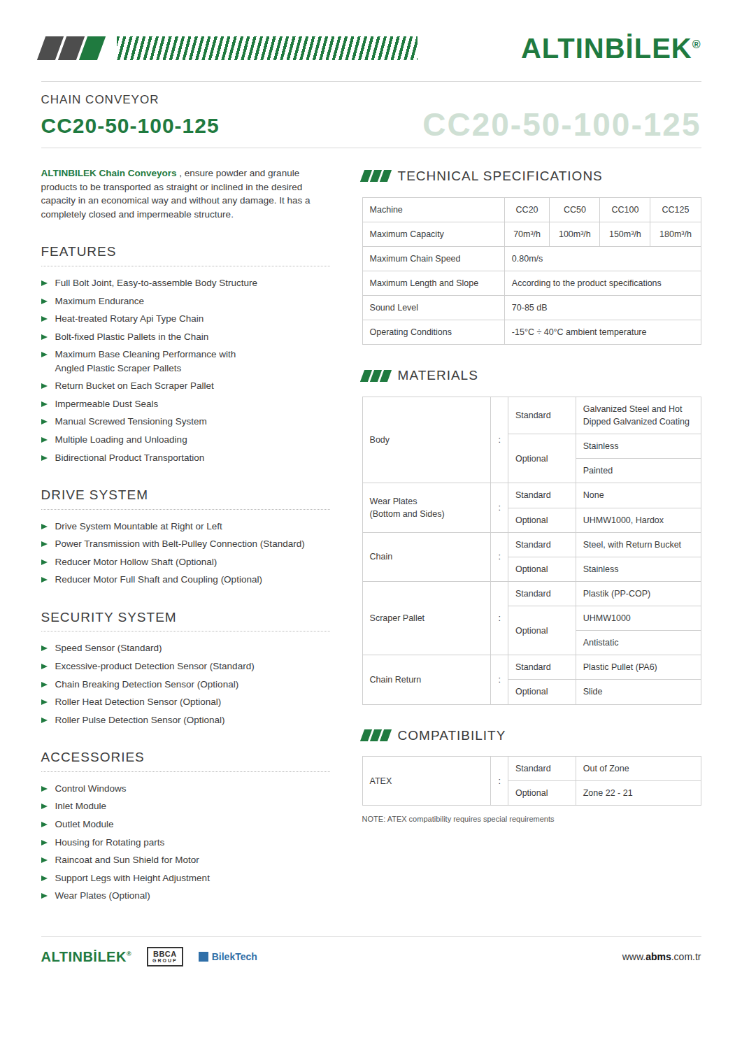ALTINBİLEK®
CHAIN CONVEYOR
CC20-50-100-125
CC20-50-100-125
ALTINBILEK Chain Conveyors , ensure powder and granule products to be transported as straight or inclined in the desired capacity in an economical way and without any damage. It has a completely closed and impermeable structure.
FEATURES
Full Bolt Joint, Easy-to-assemble Body Structure
Maximum Endurance
Heat-treated Rotary Api Type Chain
Bolt-fixed Plastic Pallets in the Chain
Maximum Base Cleaning Performance with
Angled Plastic Scraper Pallets
Return Bucket on Each Scraper Pallet
Impermeable Dust Seals
Manual Screwed Tensioning System
Multiple Loading and Unloading
Bidirectional Product Transportation
DRIVE SYSTEM
Drive System Mountable at Right or Left
Power Transmission with Belt-Pulley Connection (Standard)
Reducer Motor Hollow Shaft (Optional)
Reducer Motor Full Shaft and Coupling (Optional)
SECURITY SYSTEM
Speed Sensor (Standard)
Excessive-product Detection Sensor (Standard)
Chain Breaking Detection Sensor (Optional)
Roller Heat Detection Sensor (Optional)
Roller Pulse Detection Sensor (Optional)
ACCESSORIES
Control Windows
Inlet Module
Outlet Module
Housing for Rotating parts
Raincoat and Sun Shield for Motor
Support Legs with Height Adjustment
Wear Plates (Optional)
Technical Specifications
| Machine | CC20 | CC50 | CC100 | CC125 |
| Maximum Capacity | 70m³/h | 100m³/h | 150m³/h | 180m³/h |
| Maximum Chain Speed | 0.80m/s |
| Maximum Length and Slope | According to the product specifications |
| Sound Level | 70-85 dB |
| Operating Conditions | -15°C ÷ 40°C ambient temperature |
Materials
| Body | : | Standard | Galvanized Steel and Hot Dipped Galvanized Coating |
| Optional | Stainless |
| Painted |
| Wear Plates (Bottom and Sides) | : | Standard | None |
| Optional | UHMW1000, Hardox |
| Chain | : | Standard | Steel, with Return Bucket |
| Optional | Stainless |
| Scraper Pallet | : | Standard | Plastik (PP-COP) |
| Optional | UHMW1000 |
| Antistatic |
| Chain Return | : | Standard | Plastic Pullet (PA6) |
| Optional | Slide |
Compatibility
| ATEX | : | Standard | Out of Zone |
| Optional | Zone 22 - 21 |
NOTE: ATEX compatibility requires special requirements
ALTINBİLEK®
BBCAGROUP
BilekTech
www.abms.com.tr